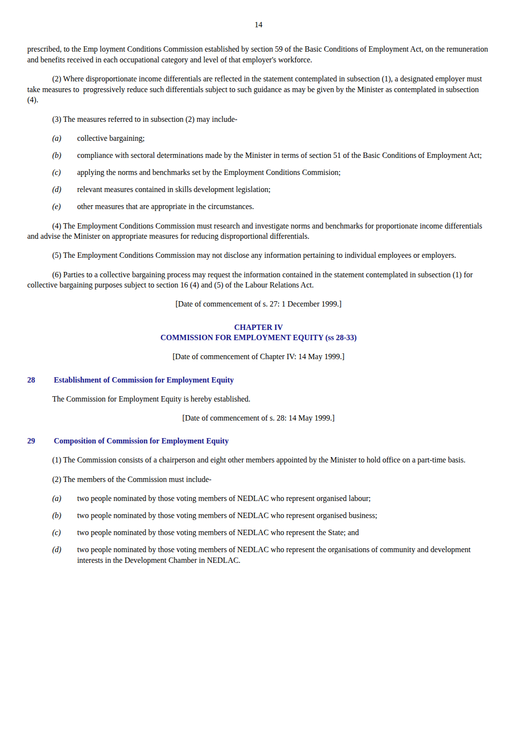14
prescribed, to the Emp loyment Conditions Commission established by section 59 of the Basic Conditions of Employment Act, on the remuneration and benefits received in each occupational category and level of that employer's workforce.
(2) Where disproportionate income differentials are reflected in the statement contemplated in subsection (1), a designated employer must take measures to progressively reduce such differentials subject to such guidance as may be given by the Minister as contemplated in subsection (4).
(3) The measures referred to in subsection (2) may include-
(a) collective bargaining;
(b) compliance with sectoral determinations made by the Minister in terms of section 51 of the Basic Conditions of Employment Act;
(c) applying the norms and benchmarks set by the Employment Conditions Commision;
(d) relevant measures contained in skills development legislation;
(e) other measures that are appropriate in the circumstances.
(4) The Employment Conditions Commission must research and investigate norms and benchmarks for proportionate income differentials and advise the Minister on appropriate measures for reducing disproportional differentials.
(5) The Employment Conditions Commission may not disclose any information pertaining to individual employees or employers.
(6) Parties to a collective bargaining process may request the information contained in the statement contemplated in subsection (1) for collective bargaining purposes subject to section 16 (4) and (5) of the Labour Relations Act.
[Date of commencement of s. 27: 1 December 1999.]
CHAPTER IV COMMISSION FOR EMPLOYMENT EQUITY (ss 28-33)
[Date of commencement of Chapter IV: 14 May 1999.]
28 Establishment of Commission for Employment Equity
The Commission for Employment Equity is hereby established.
[Date of commencement of s. 28: 14 May 1999.]
29 Composition of Commission for Employment Equity
(1) The Commission consists of a chairperson and eight other members appointed by the Minister to hold office on a part-time basis.
(2) The members of the Commission must include-
(a) two people nominated by those voting members of NEDLAC who represent organised labour;
(b) two people nominated by those voting members of NEDLAC who represent organised business;
(c) two people nominated by those voting members of NEDLAC who represent the State; and
(d) two people nominated by those voting members of NEDLAC who represent the organisations of community and development interests in the Development Chamber in NEDLAC.